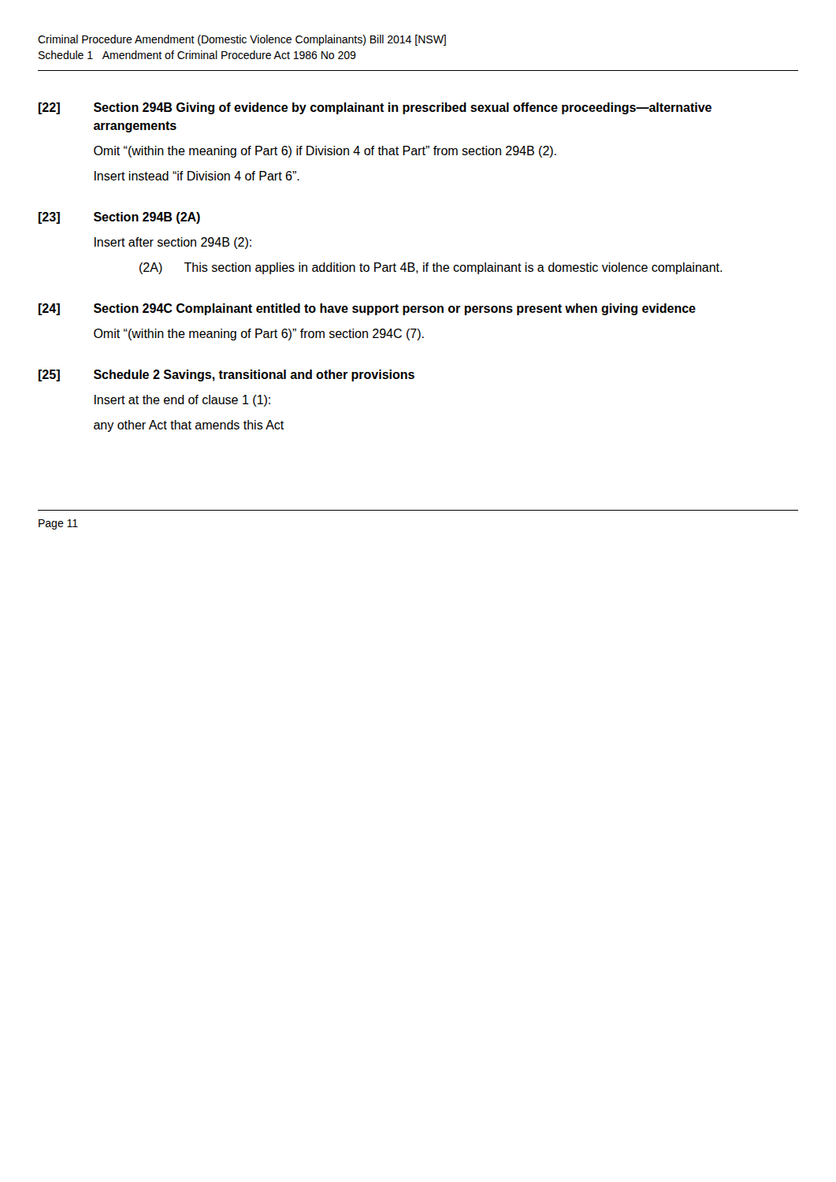Criminal Procedure Amendment (Domestic Violence Complainants) Bill 2014 [NSW]
Schedule 1 Amendment of Criminal Procedure Act 1986 No 209
[22] Section 294B Giving of evidence by complainant in prescribed sexual offence proceedings—alternative arrangements
Omit “(within the meaning of Part 6) if Division 4 of that Part” from section 294B (2).
Insert instead “if Division 4 of Part 6”.
[23] Section 294B (2A)
Insert after section 294B (2):
(2A) This section applies in addition to Part 4B, if the complainant is a domestic violence complainant.
[24] Section 294C Complainant entitled to have support person or persons present when giving evidence
Omit “(within the meaning of Part 6)” from section 294C (7).
[25] Schedule 2 Savings, transitional and other provisions
Insert at the end of clause 1 (1):
any other Act that amends this Act
Page 11